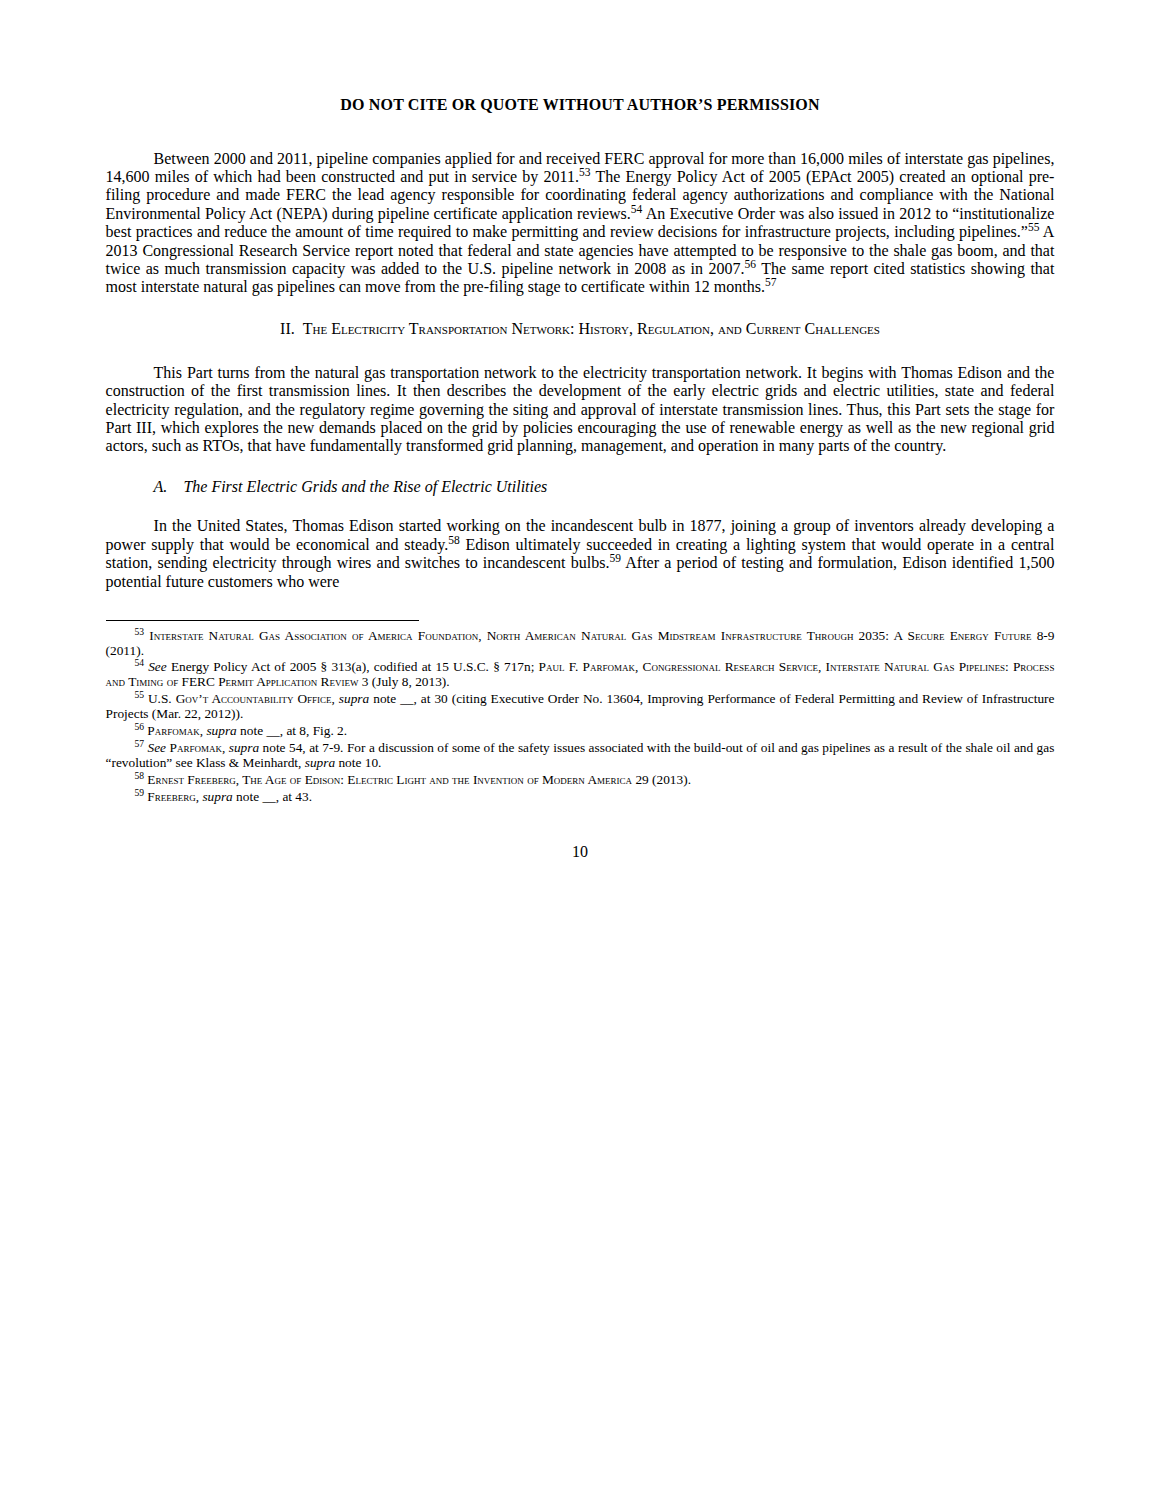DO NOT CITE OR QUOTE WITHOUT AUTHOR’S PERMISSION
Between 2000 and 2011, pipeline companies applied for and received FERC approval for more than 16,000 miles of interstate gas pipelines, 14,600 miles of which had been constructed and put in service by 2011.53 The Energy Policy Act of 2005 (EPAct 2005) created an optional pre-filing procedure and made FERC the lead agency responsible for coordinating federal agency authorizations and compliance with the National Environmental Policy Act (NEPA) during pipeline certificate application reviews.54 An Executive Order was also issued in 2012 to “institutionalize best practices and reduce the amount of time required to make permitting and review decisions for infrastructure projects, including pipelines.”55 A 2013 Congressional Research Service report noted that federal and state agencies have attempted to be responsive to the shale gas boom, and that twice as much transmission capacity was added to the U.S. pipeline network in 2008 as in 2007.56 The same report cited statistics showing that most interstate natural gas pipelines can move from the pre-filing stage to certificate within 12 months.57
II. The Electricity Transportation Network: History, Regulation, and Current Challenges
This Part turns from the natural gas transportation network to the electricity transportation network. It begins with Thomas Edison and the construction of the first transmission lines. It then describes the development of the early electric grids and electric utilities, state and federal electricity regulation, and the regulatory regime governing the siting and approval of interstate transmission lines. Thus, this Part sets the stage for Part III, which explores the new demands placed on the grid by policies encouraging the use of renewable energy as well as the new regional grid actors, such as RTOs, that have fundamentally transformed grid planning, management, and operation in many parts of the country.
A. The First Electric Grids and the Rise of Electric Utilities
In the United States, Thomas Edison started working on the incandescent bulb in 1877, joining a group of inventors already developing a power supply that would be economical and steady.58 Edison ultimately succeeded in creating a lighting system that would operate in a central station, sending electricity through wires and switches to incandescent bulbs.59 After a period of testing and formulation, Edison identified 1,500 potential future customers who were
53 Interstate Natural Gas Association of America Foundation, North American Natural Gas Midstream Infrastructure Through 2035: A Secure Energy Future 8-9 (2011).
54 See Energy Policy Act of 2005 § 313(a), codified at 15 U.S.C. § 717n; Paul F. Parfomak, Congressional Research Service, Interstate Natural Gas Pipelines: Process and Timing of FERC Permit Application Review 3 (July 8, 2013).
55 U.S. Gov’t Accountability Office, supra note __, at 30 (citing Executive Order No. 13604, Improving Performance of Federal Permitting and Review of Infrastructure Projects (Mar. 22, 2012)).
56 Parfomak, supra note __, at 8, Fig. 2.
57 See Parfomak, supra note 54, at 7-9. For a discussion of some of the safety issues associated with the build-out of oil and gas pipelines as a result of the shale oil and gas “revolution” see Klass & Meinhardt, supra note 10.
58 Ernest Freeberg, The Age of Edison: Electric Light and the Invention of Modern America 29 (2013).
59 Freeberg, supra note __, at 43.
10